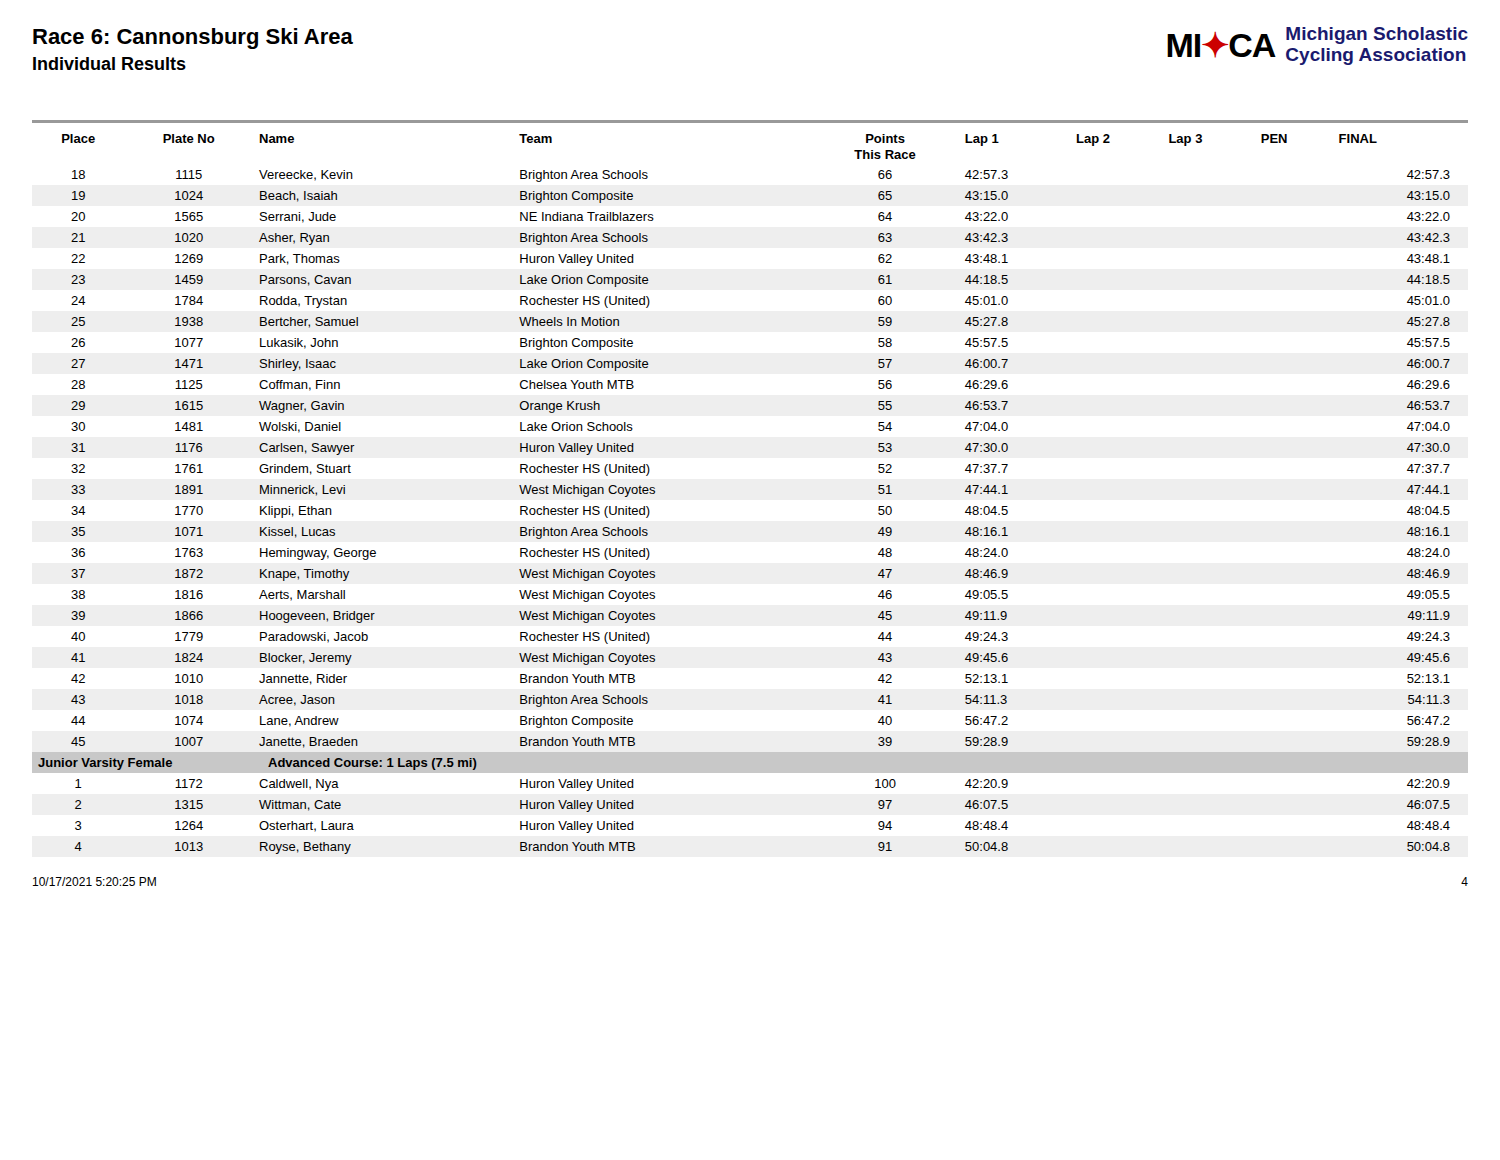Race 6: Cannonsburg Ski Area
Individual Results
MI✦CA
Michigan Scholastic
Cycling Association
| Place | Plate No | Name | Team | Points This Race | Lap 1 | Lap 2 | Lap 3 | PEN | FINAL |
| --- | --- | --- | --- | --- | --- | --- | --- | --- | --- |
| 18 | 1115 | Vereecke, Kevin | Brighton Area Schools | 66 | 42:57.3 | | | | 42:57.3 |
| 19 | 1024 | Beach, Isaiah | Brighton Composite | 65 | 43:15.0 | | | | 43:15.0 |
| 20 | 1565 | Serrani, Jude | NE Indiana Trailblazers | 64 | 43:22.0 | | | | 43:22.0 |
| 21 | 1020 | Asher, Ryan | Brighton Area Schools | 63 | 43:42.3 | | | | 43:42.3 |
| 22 | 1269 | Park, Thomas | Huron Valley United | 62 | 43:48.1 | | | | 43:48.1 |
| 23 | 1459 | Parsons, Cavan | Lake Orion Composite | 61 | 44:18.5 | | | | 44:18.5 |
| 24 | 1784 | Rodda, Trystan | Rochester HS (United) | 60 | 45:01.0 | | | | 45:01.0 |
| 25 | 1938 | Bertcher, Samuel | Wheels In Motion | 59 | 45:27.8 | | | | 45:27.8 |
| 26 | 1077 | Lukasik, John | Brighton Composite | 58 | 45:57.5 | | | | 45:57.5 |
| 27 | 1471 | Shirley, Isaac | Lake Orion Composite | 57 | 46:00.7 | | | | 46:00.7 |
| 28 | 1125 | Coffman, Finn | Chelsea Youth MTB | 56 | 46:29.6 | | | | 46:29.6 |
| 29 | 1615 | Wagner, Gavin | Orange Krush | 55 | 46:53.7 | | | | 46:53.7 |
| 30 | 1481 | Wolski, Daniel | Lake Orion Schools | 54 | 47:04.0 | | | | 47:04.0 |
| 31 | 1176 | Carlsen, Sawyer | Huron Valley United | 53 | 47:30.0 | | | | 47:30.0 |
| 32 | 1761 | Grindem, Stuart | Rochester HS (United) | 52 | 47:37.7 | | | | 47:37.7 |
| 33 | 1891 | Minnerick, Levi | West Michigan Coyotes | 51 | 47:44.1 | | | | 47:44.1 |
| 34 | 1770 | Klippi, Ethan | Rochester HS (United) | 50 | 48:04.5 | | | | 48:04.5 |
| 35 | 1071 | Kissel, Lucas | Brighton Area Schools | 49 | 48:16.1 | | | | 48:16.1 |
| 36 | 1763 | Hemingway, George | Rochester HS (United) | 48 | 48:24.0 | | | | 48:24.0 |
| 37 | 1872 | Knape, Timothy | West Michigan Coyotes | 47 | 48:46.9 | | | | 48:46.9 |
| 38 | 1816 | Aerts, Marshall | West Michigan Coyotes | 46 | 49:05.5 | | | | 49:05.5 |
| 39 | 1866 | Hoogeveen, Bridger | West Michigan Coyotes | 45 | 49:11.9 | | | | 49:11.9 |
| 40 | 1779 | Paradowski, Jacob | Rochester HS (United) | 44 | 49:24.3 | | | | 49:24.3 |
| 41 | 1824 | Blocker, Jeremy | West Michigan Coyotes | 43 | 49:45.6 | | | | 49:45.6 |
| 42 | 1010 | Jannette, Rider | Brandon Youth MTB | 42 | 52:13.1 | | | | 52:13.1 |
| 43 | 1018 | Acree, Jason | Brighton Area Schools | 41 | 54:11.3 | | | | 54:11.3 |
| 44 | 1074 | Lane, Andrew | Brighton Composite | 40 | 56:47.2 | | | | 56:47.2 |
| 45 | 1007 | Janette, Braeden | Brandon Youth MTB | 39 | 59:28.9 | | | | 59:28.9 |
| Junior Varsity Female Advanced Course: 1 Laps (7.5 mi) |
| 1 | 1172 | Caldwell, Nya | Huron Valley United | 100 | 42:20.9 | | | | 42:20.9 |
| 2 | 1315 | Wittman, Cate | Huron Valley United | 97 | 46:07.5 | | | | 46:07.5 |
| 3 | 1264 | Osterhart, Laura | Huron Valley United | 94 | 48:48.4 | | | | 48:48.4 |
| 4 | 1013 | Royse, Bethany | Brandon Youth MTB | 91 | 50:04.8 | | | | 50:04.8 |
10/17/2021 5:20:25 PM 4